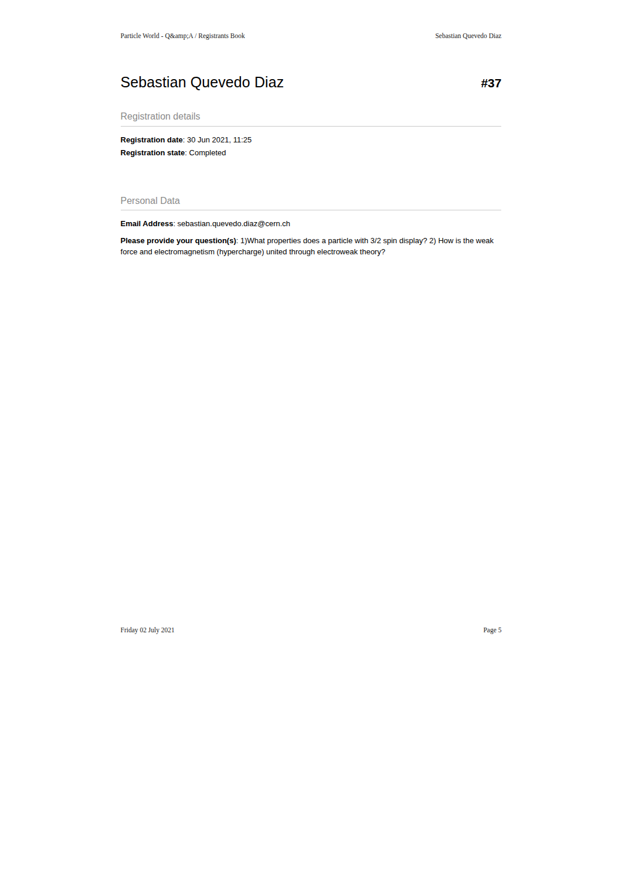Particle World - Q&amp;A / Registrants Book
Sebastian Quevedo Diaz
Sebastian Quevedo Diaz
#37
Registration details
Registration date: 30 Jun 2021, 11:25
Registration state: Completed
Personal Data
Email Address: sebastian.quevedo.diaz@cern.ch
Please provide your question(s): 1)What properties does a particle with 3/2 spin display? 2) How is the weak force and electromagnetism (hypercharge) united through electroweak theory?
Friday 02 July 2021
Page 5